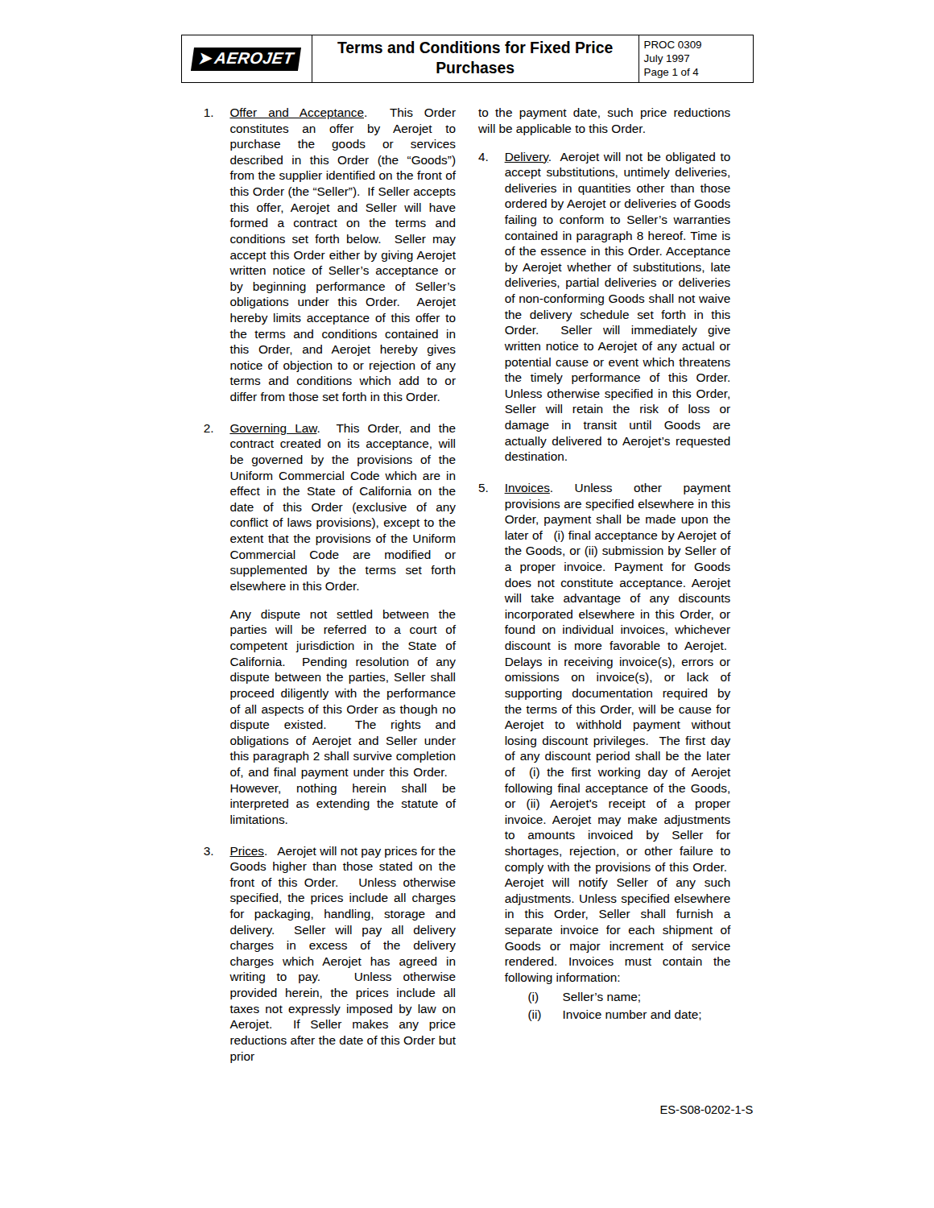➤AEROJET
Terms and Conditions for Fixed Price Purchases
PROC 0309
July 1997
Page 1 of 4
1. Offer and Acceptance. This Order constitutes an offer by Aerojet to purchase the goods or services described in this Order (the “Goods”) from the supplier identified on the front of this Order (the “Seller”). If Seller accepts this offer, Aerojet and Seller will have formed a contract on the terms and conditions set forth below. Seller may accept this Order either by giving Aerojet written notice of Seller’s acceptance or by beginning performance of Seller’s obligations under this Order. Aerojet hereby limits acceptance of this offer to the terms and conditions contained in this Order, and Aerojet hereby gives notice of objection to or rejection of any terms and conditions which add to or differ from those set forth in this Order.
2.
Governing Law. This Order, and the contract created on its acceptance, will be governed by the provisions of the Uniform Commercial Code which are in effect in the State of California on the date of this Order (exclusive of any conflict of laws provisions), except to the extent that the provisions of the Uniform Commercial Code are modified or supplemented by the terms set forth elsewhere in this Order.
Any dispute not settled between the parties will be referred to a court of competent jurisdiction in the State of California. Pending resolution of any dispute between the parties, Seller shall proceed diligently with the performance of all aspects of this Order as though no dispute existed. The rights and obligations of Aerojet and Seller under this paragraph 2 shall survive completion of, and final payment under this Order. However, nothing herein shall be interpreted as extending the statute of limitations.
3. Prices. Aerojet will not pay prices for the Goods higher than those stated on the front of this Order. Unless otherwise specified, the prices include all charges for packaging, handling, storage and delivery. Seller will pay all delivery charges in excess of the delivery charges which Aerojet has agreed in writing to pay. Unless otherwise provided herein, the prices include all taxes not expressly imposed by law on Aerojet. If Seller makes any price reductions after the date of this Order but prior
to the payment date, such price reductions will be applicable to this Order.
4. Delivery. Aerojet will not be obligated to accept substitutions, untimely deliveries, deliveries in quantities other than those ordered by Aerojet or deliveries of Goods failing to conform to Seller’s warranties contained in paragraph 8 hereof. Time is of the essence in this Order. Acceptance by Aerojet whether of substitutions, late deliveries, partial deliveries or deliveries of non-conforming Goods shall not waive the delivery schedule set forth in this Order. Seller will immediately give written notice to Aerojet of any actual or potential cause or event which threatens the timely performance of this Order. Unless otherwise specified in this Order, Seller will retain the risk of loss or damage in transit until Goods are actually delivered to Aerojet’s requested destination.
5. Invoices. Unless other payment provisions are specified elsewhere in this Order, payment shall be made upon the later of (i) final acceptance by Aerojet of the Goods, or (ii) submission by Seller of a proper invoice. Payment for Goods does not constitute acceptance. Aerojet will take advantage of any discounts incorporated elsewhere in this Order, or found on individual invoices, whichever discount is more favorable to Aerojet. Delays in receiving invoice(s), errors or omissions on invoice(s), or lack of supporting documentation required by the terms of this Order, will be cause for Aerojet to withhold payment without losing discount privileges. The first day of any discount period shall be the later of (i) the first working day of Aerojet following final acceptance of the Goods, or (ii) Aerojet's receipt of a proper invoice. Aerojet may make adjustments to amounts invoiced by Seller for shortages, rejection, or other failure to comply with the provisions of this Order. Aerojet will notify Seller of any such adjustments. Unless specified elsewhere in this Order, Seller shall furnish a separate invoice for each shipment of Goods or major increment of service rendered. Invoices must contain the following information:
(i) Seller’s name;
(ii) Invoice number and date;
ES-S08-0202-1-S